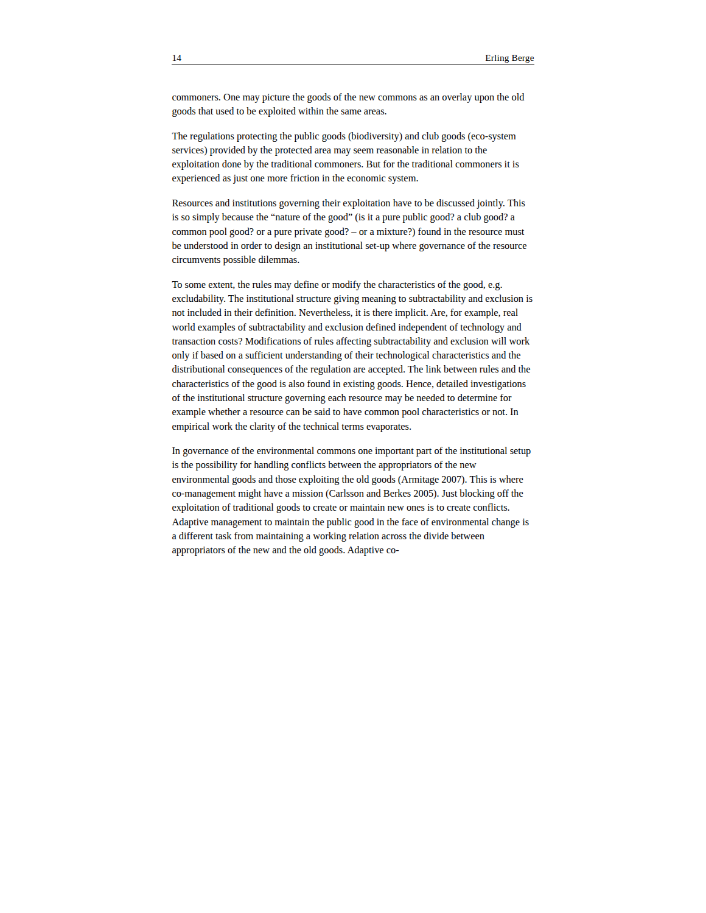14 Erling Berge
commoners. One may picture the goods of the new commons as an overlay upon the old goods that used to be exploited within the same areas.
The regulations protecting the public goods (biodiversity) and club goods (eco-system services) provided by the protected area may seem reasonable in relation to the exploitation done by the traditional commoners. But for the traditional commoners it is experienced as just one more friction in the economic system.
Resources and institutions governing their exploitation have to be discussed jointly. This is so simply because the “nature of the good” (is it a pure public good? a club good? a common pool good? or a pure private good? – or a mixture?) found in the resource must be understood in order to design an institutional set-up where governance of the resource circumvents possible dilemmas.
To some extent, the rules may define or modify the characteristics of the good, e.g. excludability. The institutional structure giving meaning to subtractability and exclusion is not included in their definition. Nevertheless, it is there implicit. Are, for example, real world examples of subtractability and exclusion defined independent of technology and transaction costs? Modifications of rules affecting subtractability and exclusion will work only if based on a sufficient understanding of their technological characteristics and the distributional consequences of the regulation are accepted. The link between rules and the characteristics of the good is also found in existing goods. Hence, detailed investigations of the institutional structure governing each resource may be needed to determine for example whether a resource can be said to have common pool characteristics or not. In empirical work the clarity of the technical terms evaporates.
In governance of the environmental commons one important part of the institutional setup is the possibility for handling conflicts between the appropriators of the new environmental goods and those exploiting the old goods (Armitage 2007). This is where co-management might have a mission (Carlsson and Berkes 2005). Just blocking off the exploitation of traditional goods to create or maintain new ones is to create conflicts. Adaptive management to maintain the public good in the face of environmental change is a different task from maintaining a working relation across the divide between appropriators of the new and the old goods. Adaptive co-